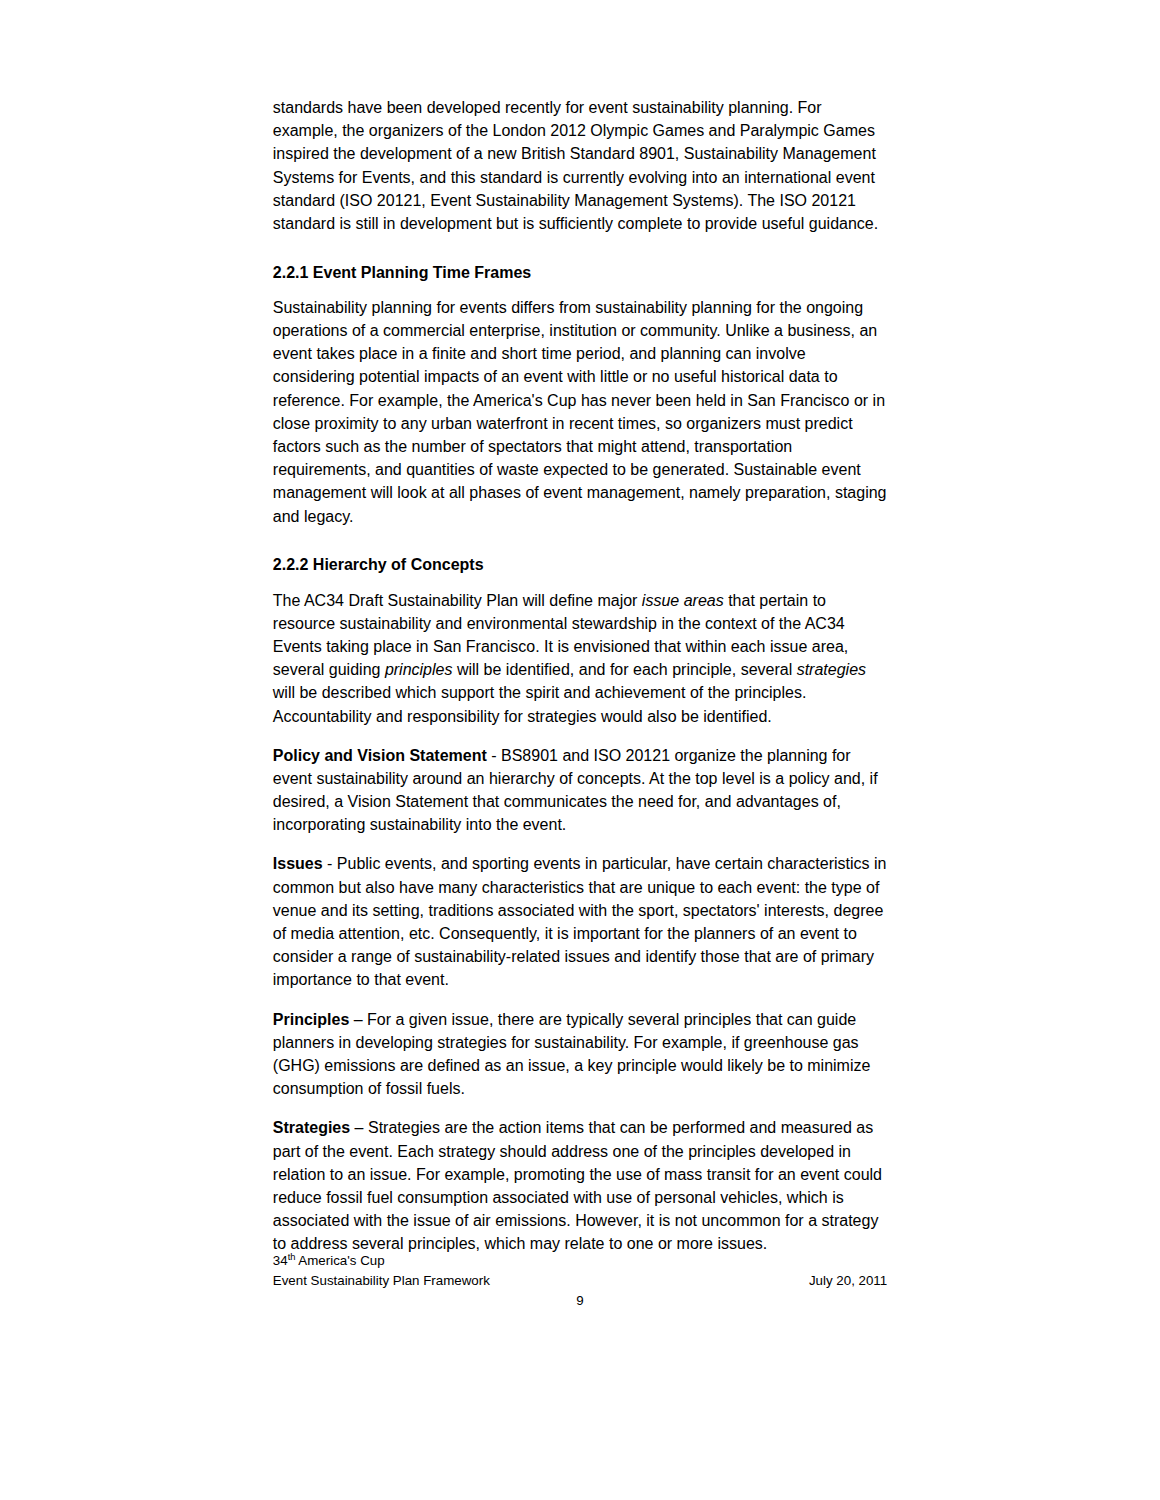standards have been developed recently for event sustainability planning. For example, the organizers of the London 2012 Olympic Games and Paralympic Games inspired the development of a new British Standard 8901, Sustainability Management Systems for Events, and this standard is currently evolving into an international event standard (ISO 20121, Event Sustainability Management Systems). The ISO 20121 standard is still in development but is sufficiently complete to provide useful guidance.
2.2.1 Event Planning Time Frames
Sustainability planning for events differs from sustainability planning for the ongoing operations of a commercial enterprise, institution or community. Unlike a business, an event takes place in a finite and short time period, and planning can involve considering potential impacts of an event with little or no useful historical data to reference. For example, the America's Cup has never been held in San Francisco or in close proximity to any urban waterfront in recent times, so organizers must predict factors such as the number of spectators that might attend, transportation requirements, and quantities of waste expected to be generated. Sustainable event management will look at all phases of event management, namely preparation, staging and legacy.
2.2.2 Hierarchy of Concepts
The AC34 Draft Sustainability Plan will define major issue areas that pertain to resource sustainability and environmental stewardship in the context of the AC34 Events taking place in San Francisco. It is envisioned that within each issue area, several guiding principles will be identified, and for each principle, several strategies will be described which support the spirit and achievement of the principles. Accountability and responsibility for strategies would also be identified.
Policy and Vision Statement - BS8901 and ISO 20121 organize the planning for event sustainability around an hierarchy of concepts. At the top level is a policy and, if desired, a Vision Statement that communicates the need for, and advantages of, incorporating sustainability into the event.
Issues - Public events, and sporting events in particular, have certain characteristics in common but also have many characteristics that are unique to each event: the type of venue and its setting, traditions associated with the sport, spectators' interests, degree of media attention, etc. Consequently, it is important for the planners of an event to consider a range of sustainability-related issues and identify those that are of primary importance to that event.
Principles – For a given issue, there are typically several principles that can guide planners in developing strategies for sustainability. For example, if greenhouse gas (GHG) emissions are defined as an issue, a key principle would likely be to minimize consumption of fossil fuels.
Strategies – Strategies are the action items that can be performed and measured as part of the event. Each strategy should address one of the principles developed in relation to an issue. For example, promoting the use of mass transit for an event could reduce fossil fuel consumption associated with use of personal vehicles, which is associated with the issue of air emissions. However, it is not uncommon for a strategy to address several principles, which may relate to one or more issues.
34th America's Cup
Event Sustainability Plan Framework
July 20, 2011
9